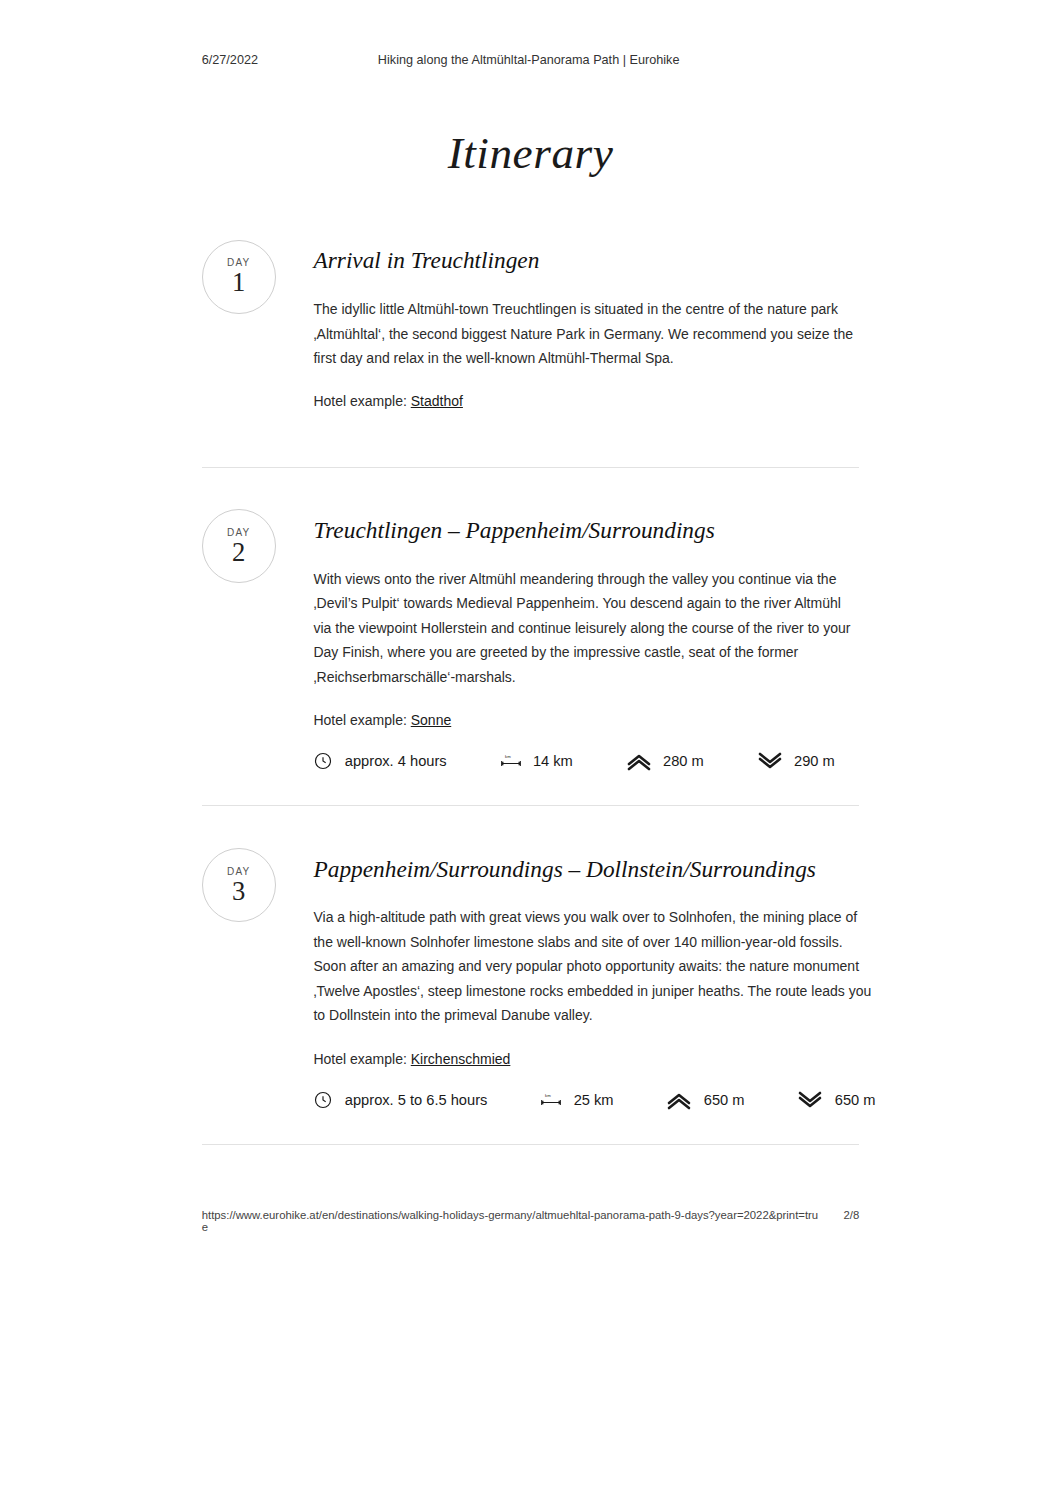6/27/2022 Hiking along the Altmühltal-Panorama Path | Eurohike
Itinerary
Day 1
Arrival in Treuchtlingen
The idyllic little Altmühl-town Treuchtlingen is situated in the centre of the nature park ‚Altmühltal‘, the second biggest Nature Park in Germany. We recommend you seize the first day and relax in the well-known Altmühl-Thermal Spa.
Hotel example: Stadthof
Day 2
Treuchtlingen – Pappenheim/Surroundings
With views onto the river Altmühl meandering through the valley you continue via the ‚Devil’s Pulpit‘ towards Medieval Pappenheim. You descend again to the river Altmühl via the viewpoint Hollerstein and continue leisurely along the course of the river to your Day Finish, where you are greeted by the impressive castle, seat of the former ‚Reichserbmarschälle‘-marshals.
Hotel example: Sonne
approx. 4 hours
km 14 km
280 m
290 m
Day 3
Pappenheim/Surroundings – Dollnstein/Surroundings
Via a high-altitude path with great views you walk over to Solnhofen, the mining place of the well-known Solnhofer limestone slabs and site of over 140 million-year-old fossils. Soon after an amazing and very popular photo opportunity awaits: the nature monument ‚Twelve Apostles‘, steep limestone rocks embedded in juniper heaths. The route leads you to Dollnstein into the primeval Danube valley.
Hotel example: Kirchenschmied
approx. 5 to 6.5 hours
km 25 km
650 m
650 m
https://www.eurohike.at/en/destinations/walking-holidays-germany/altmuehltal-panorama-path-9-days?year=2022&print=true 2/8